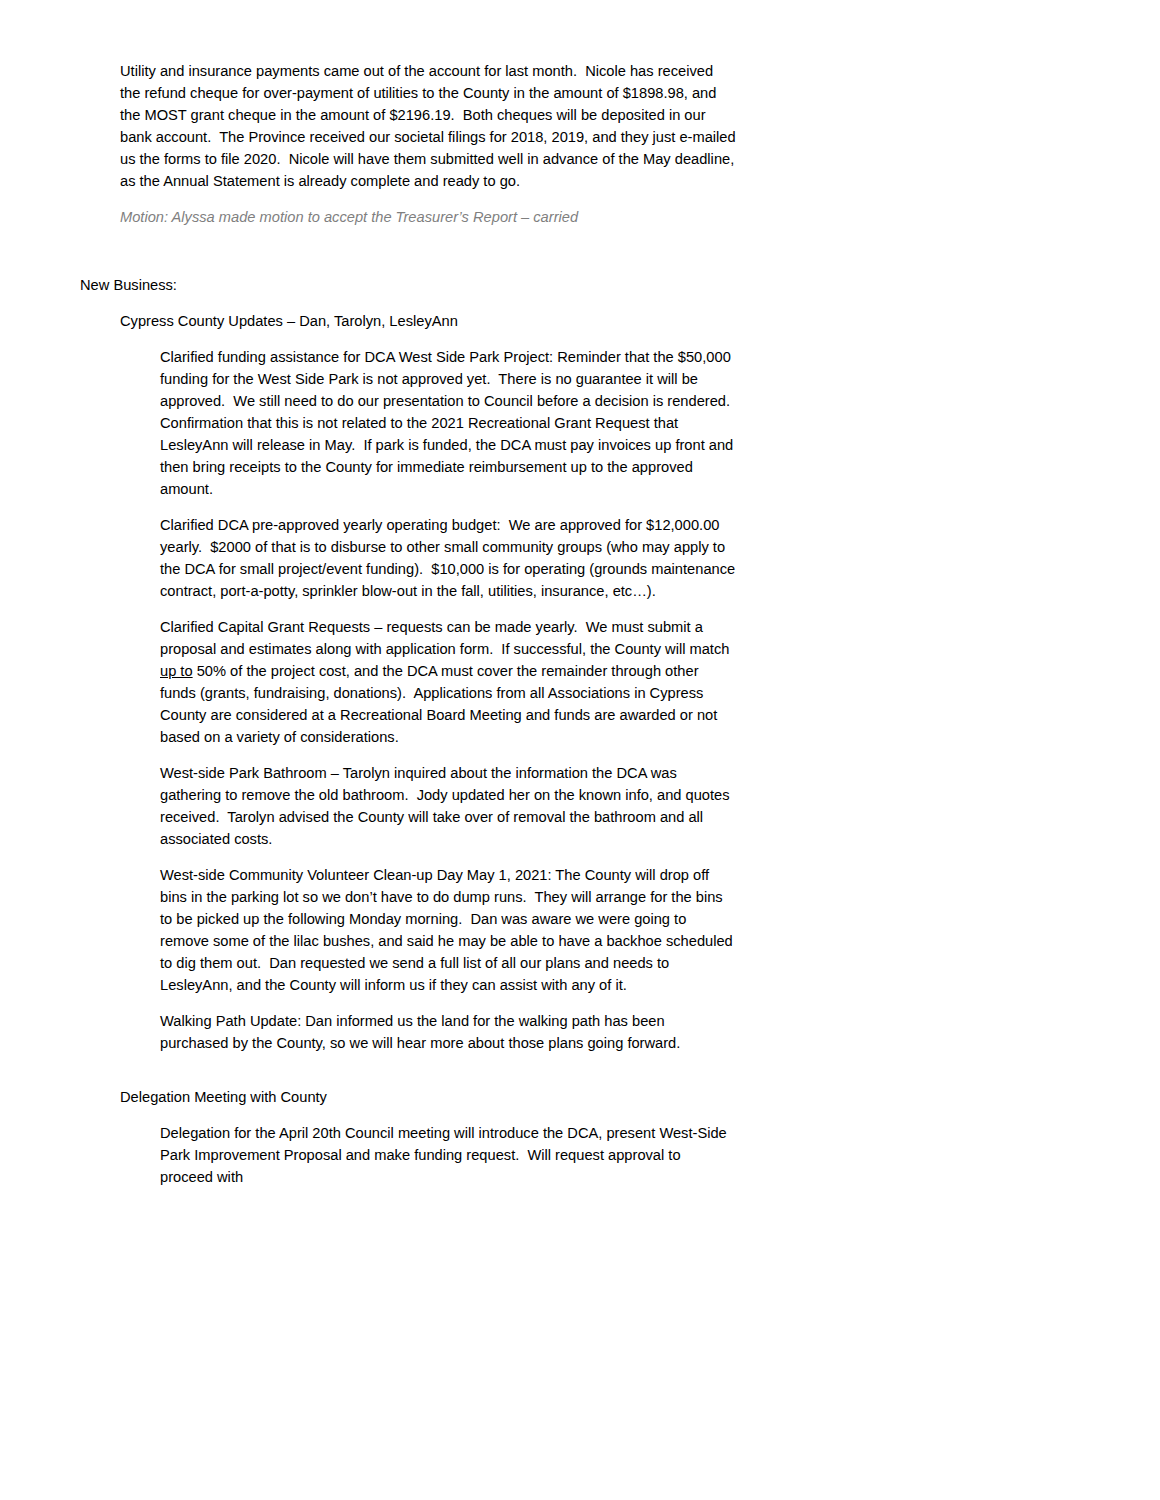Utility and insurance payments came out of the account for last month. Nicole has received the refund cheque for over-payment of utilities to the County in the amount of $1898.98, and the MOST grant cheque in the amount of $2196.19. Both cheques will be deposited in our bank account. The Province received our societal filings for 2018, 2019, and they just e-mailed us the forms to file 2020. Nicole will have them submitted well in advance of the May deadline, as the Annual Statement is already complete and ready to go.
Motion: Alyssa made motion to accept the Treasurer’s Report – carried
New Business:
Cypress County Updates – Dan, Tarolyn, LesleyAnn
Clarified funding assistance for DCA West Side Park Project: Reminder that the $50,000 funding for the West Side Park is not approved yet. There is no guarantee it will be approved. We still need to do our presentation to Council before a decision is rendered. Confirmation that this is not related to the 2021 Recreational Grant Request that LesleyAnn will release in May. If park is funded, the DCA must pay invoices up front and then bring receipts to the County for immediate reimbursement up to the approved amount.
Clarified DCA pre-approved yearly operating budget: We are approved for $12,000.00 yearly. $2000 of that is to disburse to other small community groups (who may apply to the DCA for small project/event funding). $10,000 is for operating (grounds maintenance contract, port-a-potty, sprinkler blow-out in the fall, utilities, insurance, etc…).
Clarified Capital Grant Requests – requests can be made yearly. We must submit a proposal and estimates along with application form. If successful, the County will match up to 50% of the project cost, and the DCA must cover the remainder through other funds (grants, fundraising, donations). Applications from all Associations in Cypress County are considered at a Recreational Board Meeting and funds are awarded or not based on a variety of considerations.
West-side Park Bathroom – Tarolyn inquired about the information the DCA was gathering to remove the old bathroom. Jody updated her on the known info, and quotes received. Tarolyn advised the County will take over of removal the bathroom and all associated costs.
West-side Community Volunteer Clean-up Day May 1, 2021: The County will drop off bins in the parking lot so we don’t have to do dump runs. They will arrange for the bins to be picked up the following Monday morning. Dan was aware we were going to remove some of the lilac bushes, and said he may be able to have a backhoe scheduled to dig them out. Dan requested we send a full list of all our plans and needs to LesleyAnn, and the County will inform us if they can assist with any of it.
Walking Path Update: Dan informed us the land for the walking path has been purchased by the County, so we will hear more about those plans going forward.
Delegation Meeting with County
Delegation for the April 20th Council meeting will introduce the DCA, present West-Side Park Improvement Proposal and make funding request. Will request approval to proceed with